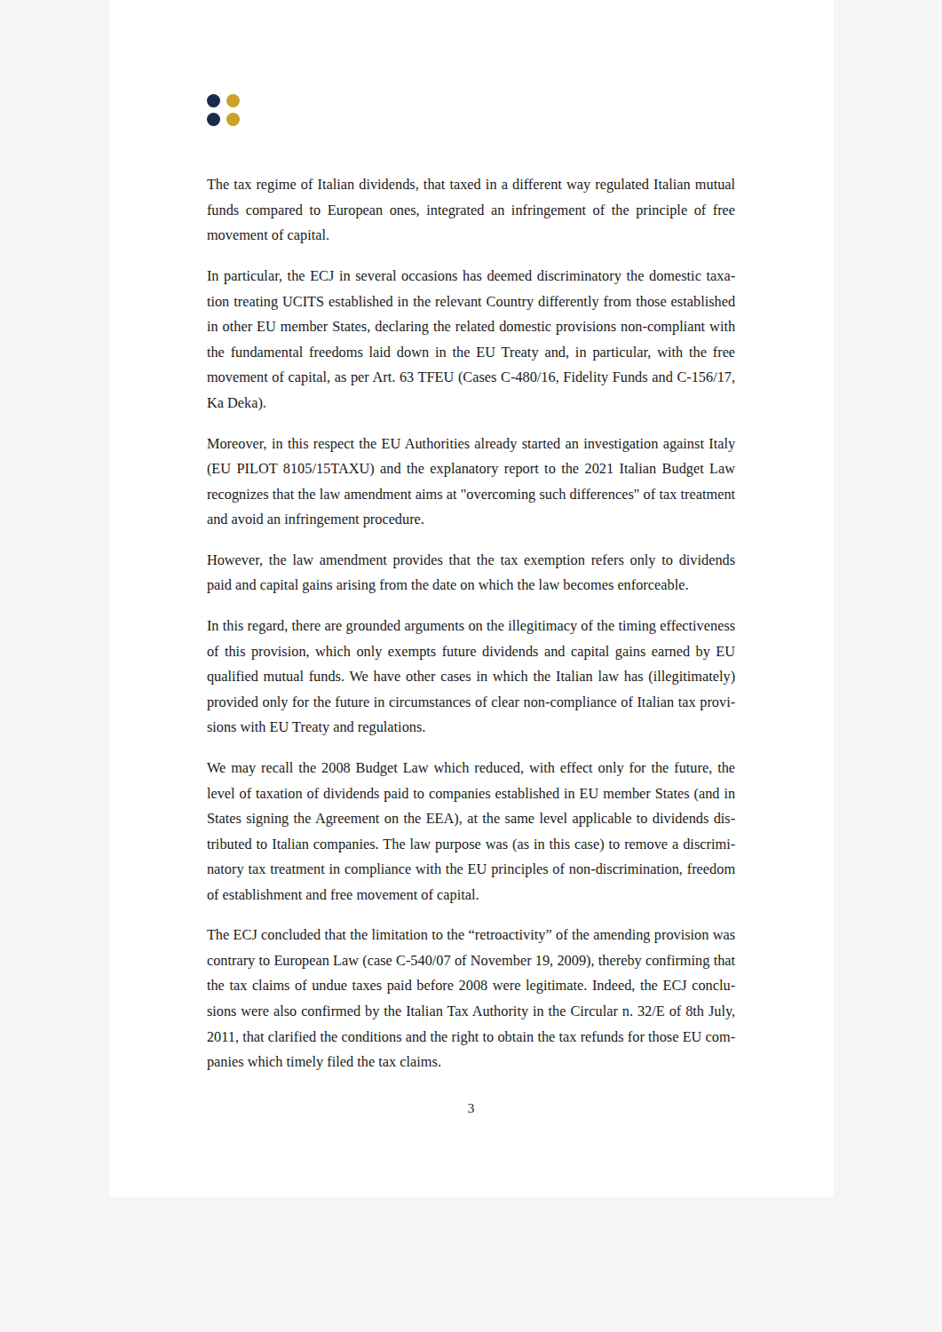The tax regime of Italian dividends, that taxed in a different way regulated Italian mutual funds compared to European ones, integrated an infringement of the principle of free movement of capital.
In particular, the ECJ in several occasions has deemed discriminatory the domestic taxation treating UCITS established in the relevant Country differently from those established in other EU member States, declaring the related domestic provisions non-compliant with the fundamental freedoms laid down in the EU Treaty and, in particular, with the free movement of capital, as per Art. 63 TFEU (Cases C-480/16, Fidelity Funds and C-156/17, Ka Deka).
Moreover, in this respect the EU Authorities already started an investigation against Italy (EU PILOT 8105/15TAXU) and the explanatory report to the 2021 Italian Budget Law recognizes that the law amendment aims at "overcoming such differences" of tax treatment and avoid an infringement procedure.
However, the law amendment provides that the tax exemption refers only to dividends paid and capital gains arising from the date on which the law becomes enforceable.
In this regard, there are grounded arguments on the illegitimacy of the timing effectiveness of this provision, which only exempts future dividends and capital gains earned by EU qualified mutual funds. We have other cases in which the Italian law has (illegitimately) provided only for the future in circumstances of clear non-compliance of Italian tax provisions with EU Treaty and regulations.
We may recall the 2008 Budget Law which reduced, with effect only for the future, the level of taxation of dividends paid to companies established in EU member States (and in States signing the Agreement on the EEA), at the same level applicable to dividends distributed to Italian companies. The law purpose was (as in this case) to remove a discriminatory tax treatment in compliance with the EU principles of non-discrimination, freedom of establishment and free movement of capital.
The ECJ concluded that the limitation to the “retroactivity” of the amending provision was contrary to European Law (case C-540/07 of November 19, 2009), thereby confirming that the tax claims of undue taxes paid before 2008 were legitimate. Indeed, the ECJ conclusions were also confirmed by the Italian Tax Authority in the Circular n. 32/E of 8th July, 2011, that clarified the conditions and the right to obtain the tax refunds for those EU companies which timely filed the tax claims.
3